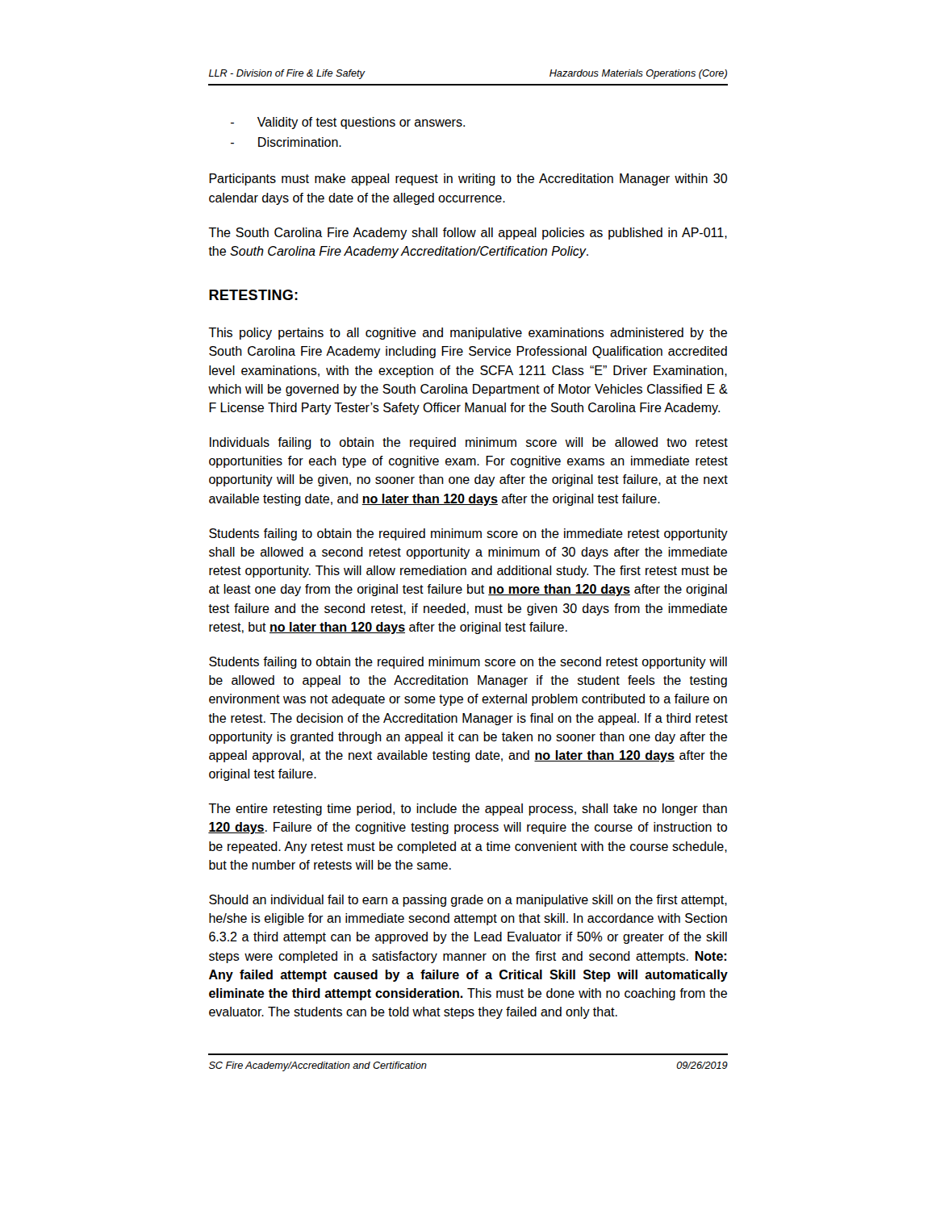LLR - Division of Fire & Life Safety Hazardous Materials Operations (Core)
Validity of test questions or answers.
Discrimination.
Participants must make appeal request in writing to the Accreditation Manager within 30 calendar days of the date of the alleged occurrence.
The South Carolina Fire Academy shall follow all appeal policies as published in AP-011, the South Carolina Fire Academy Accreditation/Certification Policy.
RETESTING:
This policy pertains to all cognitive and manipulative examinations administered by the South Carolina Fire Academy including Fire Service Professional Qualification accredited level examinations, with the exception of the SCFA 1211 Class “E” Driver Examination, which will be governed by the South Carolina Department of Motor Vehicles Classified E & F License Third Party Tester’s Safety Officer Manual for the South Carolina Fire Academy.
Individuals failing to obtain the required minimum score will be allowed two retest opportunities for each type of cognitive exam. For cognitive exams an immediate retest opportunity will be given, no sooner than one day after the original test failure, at the next available testing date, and no later than 120 days after the original test failure.
Students failing to obtain the required minimum score on the immediate retest opportunity shall be allowed a second retest opportunity a minimum of 30 days after the immediate retest opportunity. This will allow remediation and additional study. The first retest must be at least one day from the original test failure but no more than 120 days after the original test failure and the second retest, if needed, must be given 30 days from the immediate retest, but no later than 120 days after the original test failure.
Students failing to obtain the required minimum score on the second retest opportunity will be allowed to appeal to the Accreditation Manager if the student feels the testing environment was not adequate or some type of external problem contributed to a failure on the retest. The decision of the Accreditation Manager is final on the appeal. If a third retest opportunity is granted through an appeal it can be taken no sooner than one day after the appeal approval, at the next available testing date, and no later than 120 days after the original test failure.
The entire retesting time period, to include the appeal process, shall take no longer than 120 days. Failure of the cognitive testing process will require the course of instruction to be repeated. Any retest must be completed at a time convenient with the course schedule, but the number of retests will be the same.
Should an individual fail to earn a passing grade on a manipulative skill on the first attempt, he/she is eligible for an immediate second attempt on that skill. In accordance with Section 6.3.2 a third attempt can be approved by the Lead Evaluator if 50% or greater of the skill steps were completed in a satisfactory manner on the first and second attempts. Note: Any failed attempt caused by a failure of a Critical Skill Step will automatically eliminate the third attempt consideration. This must be done with no coaching from the evaluator. The students can be told what steps they failed and only that.
SC Fire Academy/Accreditation and Certification 09/26/2019